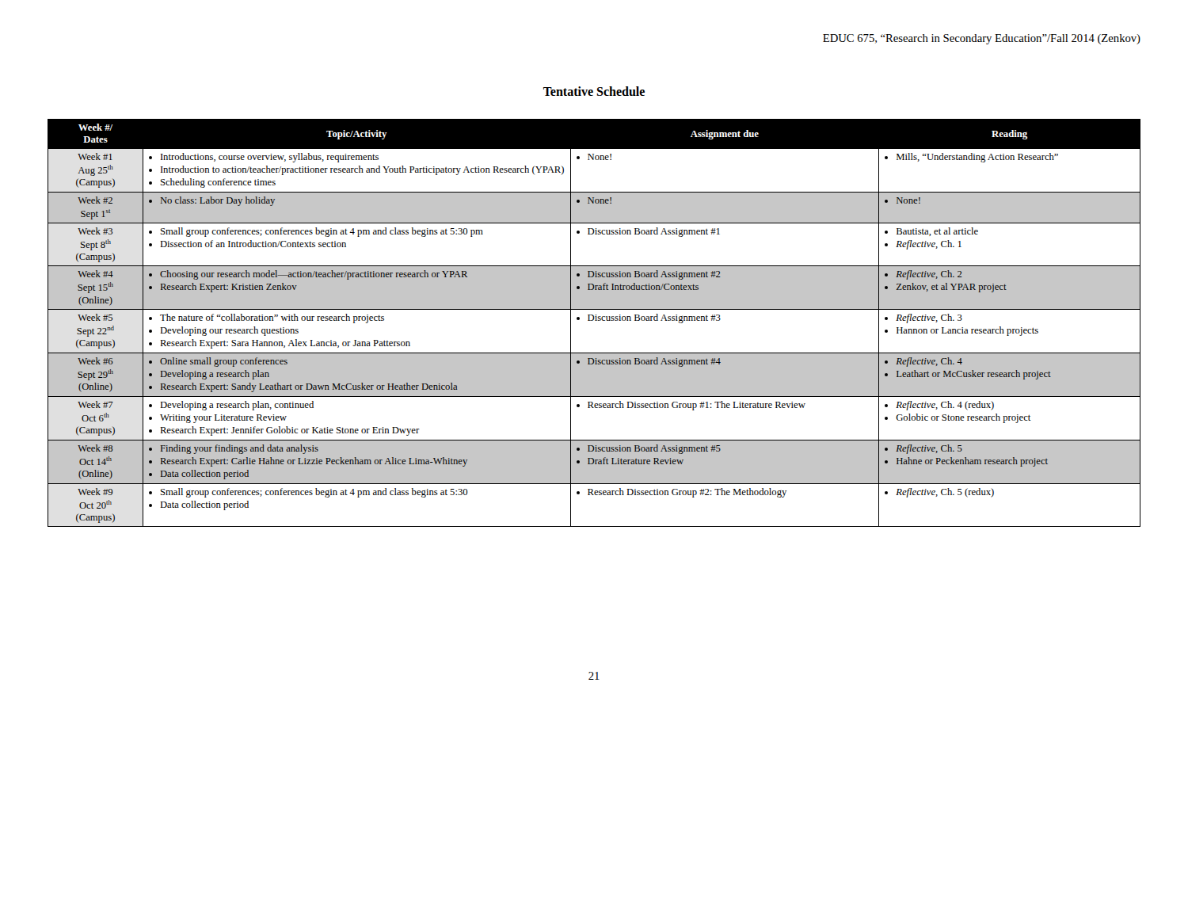EDUC 675, “Research in Secondary Education”/Fall 2014 (Zenkov)
Tentative Schedule
| Week #/ Dates | Topic/Activity | Assignment due | Reading |
| --- | --- | --- | --- |
| Week #1 Aug 25 th (Campus) | Introductions, course overview, syllabus, requirements Introduction to action/teacher/practitioner research and Youth Participatory Action Research (YPAR) Scheduling conference times | None! | Mills, “Understanding Action Research” |
| Week #2 Sept 1 st | No class: Labor Day holiday | None! | None! |
| Week #3 Sept 8 th (Campus) | Small group conferences; conferences begin at 4 pm and class begins at 5:30 pm Dissection of an Introduction/Contexts section | Discussion Board Assignment #1 | Bautista, et al article Reflective , Ch. 1 |
| Week #4 Sept 15 th (Online) | Choosing our research model—action/teacher/practitioner research or YPAR Research Expert: Kristien Zenkov | Discussion Board Assignment #2 Draft Introduction/Contexts | Reflective , Ch. 2 Zenkov, et al YPAR project |
| Week #5 Sept 22 nd (Campus) | The nature of “collaboration” with our research projects Developing our research questions Research Expert: Sara Hannon, Alex Lancia, or Jana Patterson | Discussion Board Assignment #3 | Reflective , Ch. 3 Hannon or Lancia research projects |
| Week #6 Sept 29 th (Online) | Online small group conferences Developing a research plan Research Expert: Sandy Leathart or Dawn McCusker or Heather Denicola | Discussion Board Assignment #4 | Reflective , Ch. 4 Leathart or McCusker research project |
| Week #7 Oct 6 th (Campus) | Developing a research plan, continued Writing your Literature Review Research Expert: Jennifer Golobic or Katie Stone or Erin Dwyer | Research Dissection Group #1: The Literature Review | Reflective , Ch. 4 (redux) Golobic or Stone research project |
| Week #8 Oct 14 th (Online) | Finding your findings and data analysis Research Expert: Carlie Hahne or Lizzie Peckenham or Alice Lima-Whitney Data collection period | Discussion Board Assignment #5 Draft Literature Review | Reflective , Ch. 5 Hahne or Peckenham research project |
| Week #9 Oct 20 th (Campus) | Small group conferences; conferences begin at 4 pm and class begins at 5:30 Data collection period | Research Dissection Group #2: The Methodology | Reflective , Ch. 5 (redux) |
21